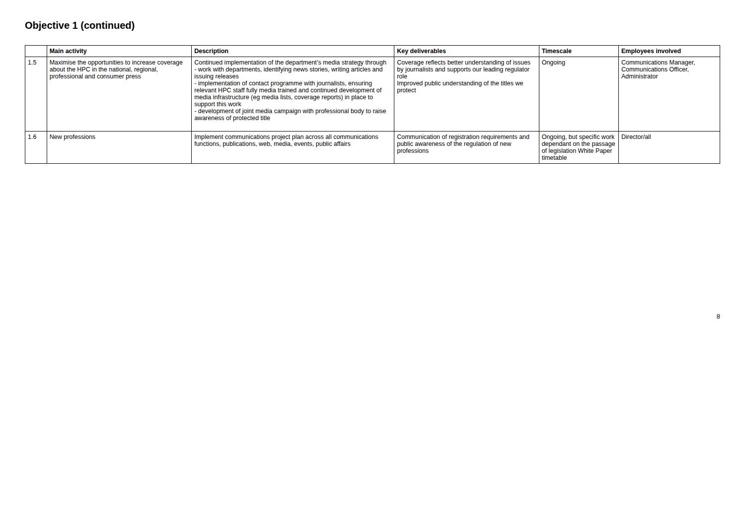Objective 1 (continued)
| | Main activity | Description | Key deliverables | Timescale | Employees involved |
| --- | --- | --- | --- | --- | --- |
| 1.5 | Maximise the opportunities to increase coverage about the HPC in the national, regional, professional and consumer press | Continued implementation of the department’s media strategy through - work with departments, identifying news stories, writing articles and issuing releases - implementation of contact programme with journalists, ensuring relevant HPC staff fully media trained and continued development of media infrastructure (eg media lists, coverage reports) in place to support this work - development of joint media campaign with professional body to raise awareness of protected title | Coverage reflects better understanding of issues by journalists and supports our leading regulator role Improved public understanding of the titles we protect | Ongoing | Communications Manager, Communications Officer, Administrator |
| 1.6 | New professions | Implement communications project plan across all communications functions, publications, web, media, events, public affairs | Communication of registration requirements and public awareness of the regulation of new professions | Ongoing, but specific work dependant on the passage of legislation White Paper timetable | Director/all |
8